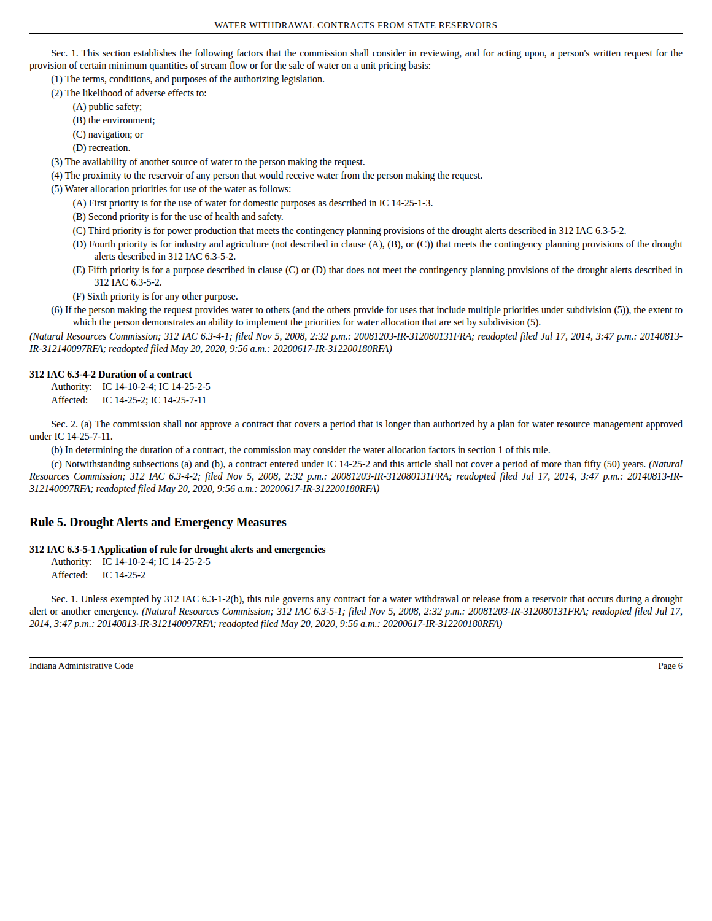WATER WITHDRAWAL CONTRACTS FROM STATE RESERVOIRS
Sec. 1. This section establishes the following factors that the commission shall consider in reviewing, and for acting upon, a person's written request for the provision of certain minimum quantities of stream flow or for the sale of water on a unit pricing basis:
(1) The terms, conditions, and purposes of the authorizing legislation.
(2) The likelihood of adverse effects to:
(A) public safety;
(B) the environment;
(C) navigation; or
(D) recreation.
(3) The availability of another source of water to the person making the request.
(4) The proximity to the reservoir of any person that would receive water from the person making the request.
(5) Water allocation priorities for use of the water as follows:
(A) First priority is for the use of water for domestic purposes as described in IC 14-25-1-3.
(B) Second priority is for the use of health and safety.
(C) Third priority is for power production that meets the contingency planning provisions of the drought alerts described in 312 IAC 6.3-5-2.
(D) Fourth priority is for industry and agriculture (not described in clause (A), (B), or (C)) that meets the contingency planning provisions of the drought alerts described in 312 IAC 6.3-5-2.
(E) Fifth priority is for a purpose described in clause (C) or (D) that does not meet the contingency planning provisions of the drought alerts described in 312 IAC 6.3-5-2.
(F) Sixth priority is for any other purpose.
(6) If the person making the request provides water to others (and the others provide for uses that include multiple priorities under subdivision (5)), the extent to which the person demonstrates an ability to implement the priorities for water allocation that are set by subdivision (5).
(Natural Resources Commission; 312 IAC 6.3-4-1; filed Nov 5, 2008, 2:32 p.m.: 20081203-IR-312080131FRA; readopted filed Jul 17, 2014, 3:47 p.m.: 20140813-IR-312140097RFA; readopted filed May 20, 2020, 9:56 a.m.: 20200617-IR-312200180RFA)
312 IAC 6.3-4-2 Duration of a contract
Authority: IC 14-10-2-4; IC 14-25-2-5
Affected: IC 14-25-2; IC 14-25-7-11
Sec. 2. (a) The commission shall not approve a contract that covers a period that is longer than authorized by a plan for water resource management approved under IC 14-25-7-11.
(b) In determining the duration of a contract, the commission may consider the water allocation factors in section 1 of this rule.
(c) Notwithstanding subsections (a) and (b), a contract entered under IC 14-25-2 and this article shall not cover a period of more than fifty (50) years. (Natural Resources Commission; 312 IAC 6.3-4-2; filed Nov 5, 2008, 2:32 p.m.: 20081203-IR-312080131FRA; readopted filed Jul 17, 2014, 3:47 p.m.: 20140813-IR-312140097RFA; readopted filed May 20, 2020, 9:56 a.m.: 20200617-IR-312200180RFA)
Rule 5. Drought Alerts and Emergency Measures
312 IAC 6.3-5-1 Application of rule for drought alerts and emergencies
Authority: IC 14-10-2-4; IC 14-25-2-5
Affected: IC 14-25-2
Sec. 1. Unless exempted by 312 IAC 6.3-1-2(b), this rule governs any contract for a water withdrawal or release from a reservoir that occurs during a drought alert or another emergency. (Natural Resources Commission; 312 IAC 6.3-5-1; filed Nov 5, 2008, 2:32 p.m.: 20081203-IR-312080131FRA; readopted filed Jul 17, 2014, 3:47 p.m.: 20140813-IR-312140097RFA; readopted filed May 20, 2020, 9:56 a.m.: 20200617-IR-312200180RFA)
Indiana Administrative Code Page 6